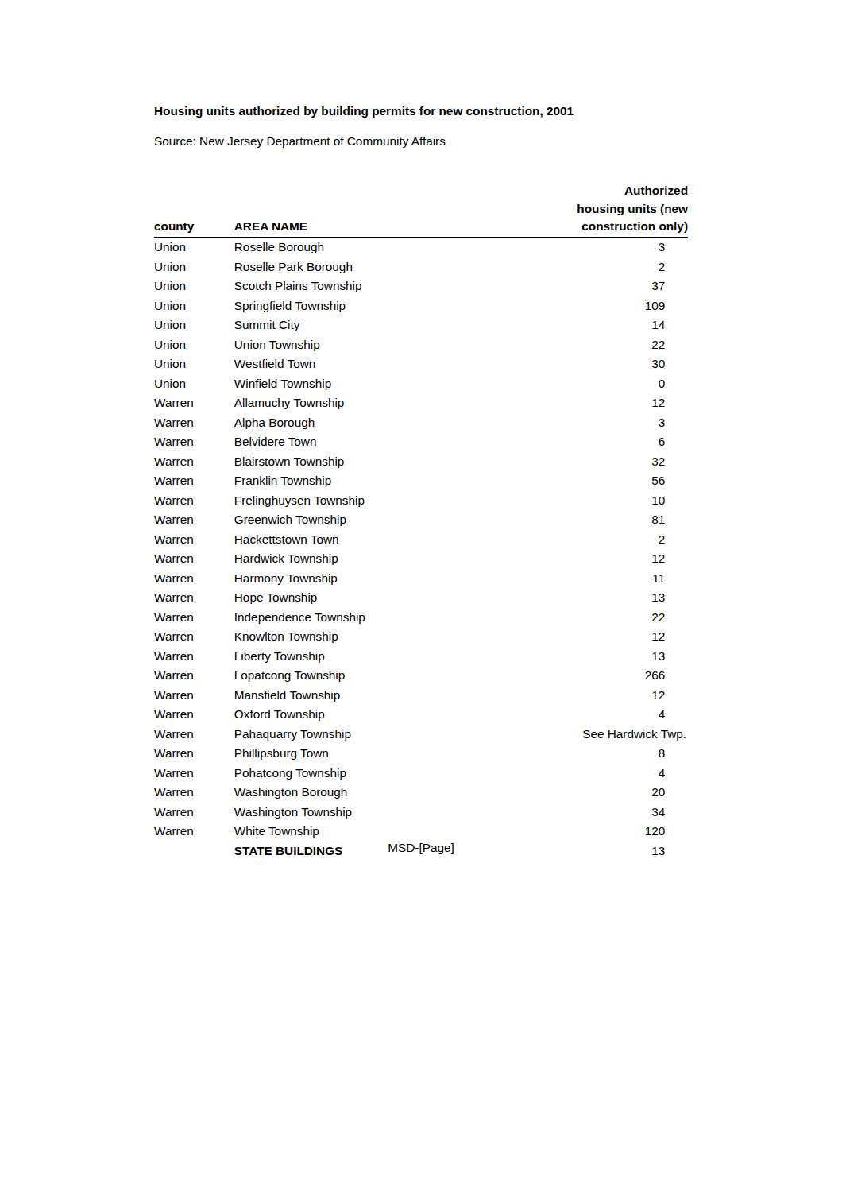Housing units authorized by building permits for new construction, 2001
Source: New Jersey Department of Community Affairs
| | | Authorized |
| --- | --- | --- |
| | | housing units (new |
| county | AREA NAME | construction only) |
| Union | Roselle Borough | 3 |
| Union | Roselle Park Borough | 2 |
| Union | Scotch Plains Township | 37 |
| Union | Springfield Township | 109 |
| Union | Summit City | 14 |
| Union | Union Township | 22 |
| Union | Westfield Town | 30 |
| Union | Winfield Township | 0 |
| Warren | Allamuchy Township | 12 |
| Warren | Alpha Borough | 3 |
| Warren | Belvidere Town | 6 |
| Warren | Blairstown Township | 32 |
| Warren | Franklin Township | 56 |
| Warren | Frelinghuysen Township | 10 |
| Warren | Greenwich Township | 81 |
| Warren | Hackettstown Town | 2 |
| Warren | Hardwick Township | 12 |
| Warren | Harmony Township | 11 |
| Warren | Hope Township | 13 |
| Warren | Independence Township | 22 |
| Warren | Knowlton Township | 12 |
| Warren | Liberty Township | 13 |
| Warren | Lopatcong Township | 266 |
| Warren | Mansfield Township | 12 |
| Warren | Oxford Township | 4 |
| Warren | Pahaquarry Township | See Hardwick Twp. |
| Warren | Phillipsburg Town | 8 |
| Warren | Pohatcong Township | 4 |
| Warren | Washington Borough | 20 |
| Warren | Washington Township | 34 |
| Warren | White Township | 120 |
| | STATE BUILDINGS | 13 |
MSD-[Page]